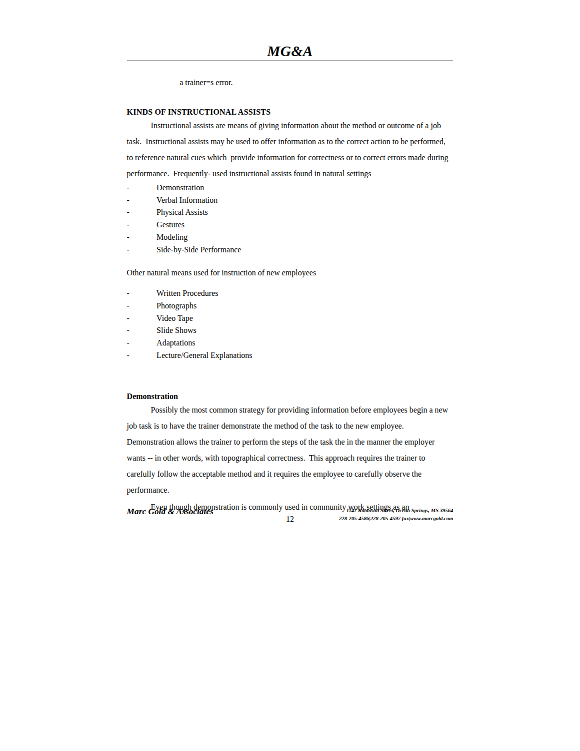MG&A
a trainer=s error.
KINDS OF INSTRUCTIONAL ASSISTS
Instructional assists are means of giving information about the method or outcome of a job task. Instructional assists may be used to offer information as to the correct action to be performed, to reference natural cues which provide information for correctness or to correct errors made during performance. Frequently- used instructional assists found in natural settings
-Demonstration
-Verbal Information
-Physical Assists
-Gestures
-Modeling
-Side-by-Side Performance
Other natural means used for instruction of new employees
-Written Procedures
-Photographs
-Video Tape
-Slide Shows
-Adaptations
-Lecture/General Explanations
Demonstration
Possibly the most common strategy for providing information before employees begin a new job task is to have the trainer demonstrate the method of the task to the new employee. Demonstration allows the trainer to perform the steps of the task the in the manner the employer wants -- in other words, with topographical correctness. This approach requires the trainer to carefully follow the acceptable method and it requires the employee to carefully observe the performance.
Even though demonstration is commonly used in community work settings as an
Marc Gold & Associates
1147 Robinson Street, Ocean Springs, MS 39564
228-205-4586|228-205-4597 fax|www.marcgold.com
12